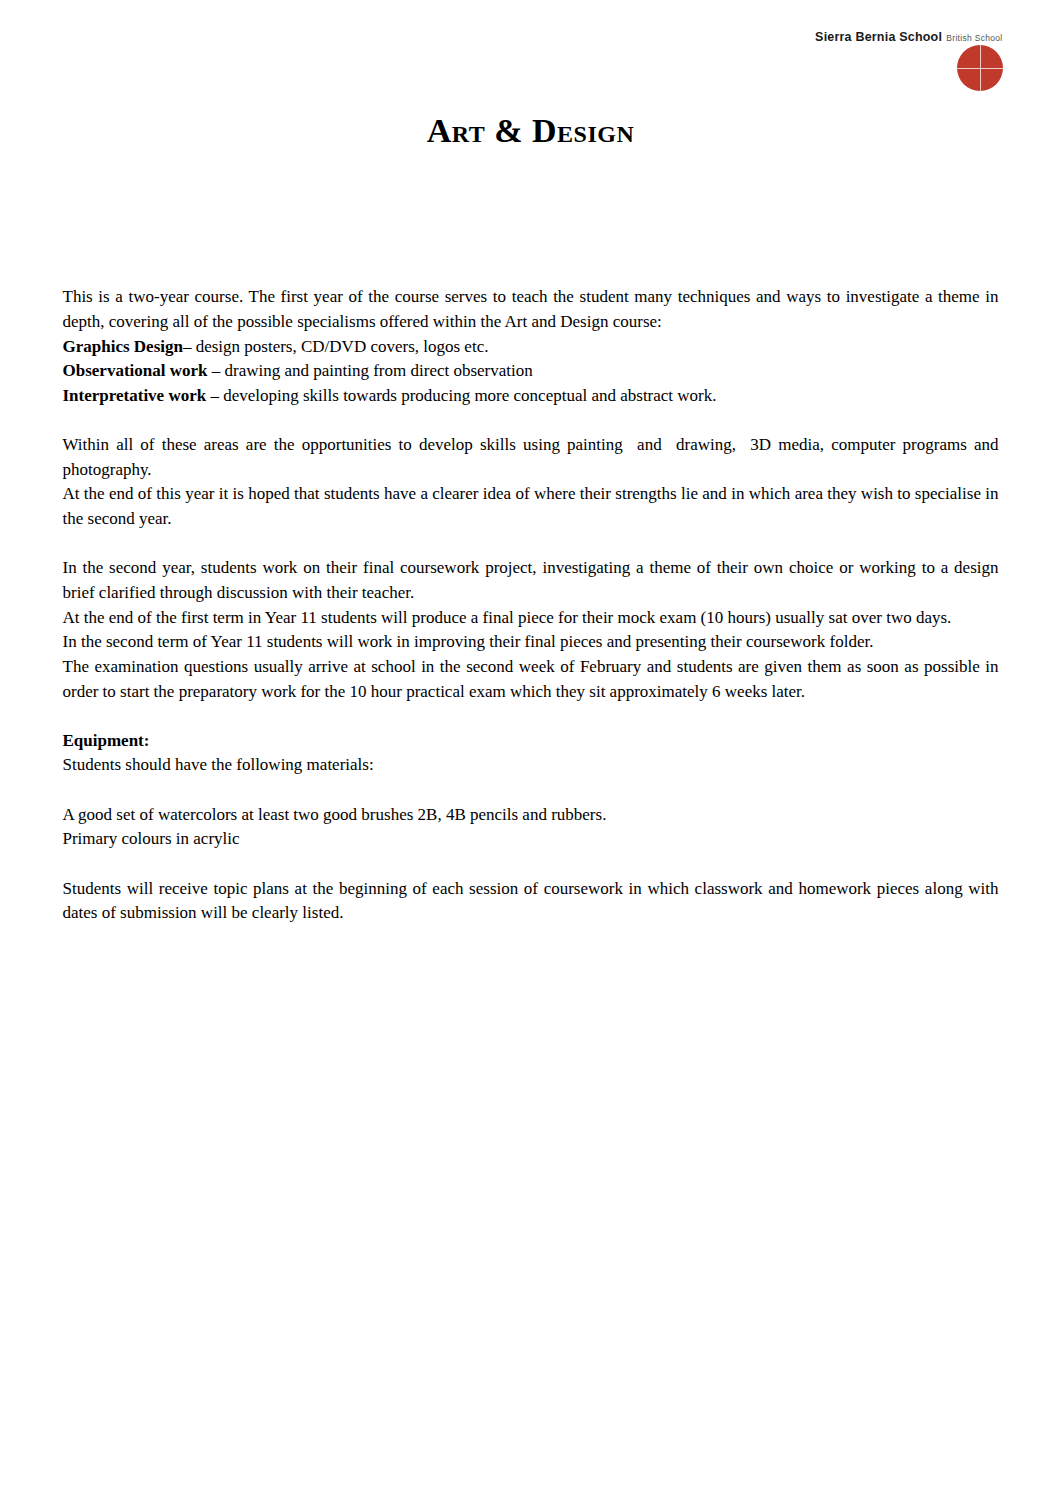Sierra Bernia School British School
Art & Design
This is a two-year course. The first year of the course serves to teach the student many techniques and ways to investigate a theme in depth, covering all of the possible specialisms offered within the Art and Design course:
Graphics Design– design posters, CD/DVD covers, logos etc.
Observational work – drawing and painting from direct observation
Interpretative work – developing skills towards producing more conceptual and abstract work.
Within all of these areas are the opportunities to develop skills using painting and drawing, 3D media, computer programs and photography.
At the end of this year it is hoped that students have a clearer idea of where their strengths lie and in which area they wish to specialise in the second year.
In the second year, students work on their final coursework project, investigating a theme of their own choice or working to a design brief clarified through discussion with their teacher.
At the end of the first term in Year 11 students will produce a final piece for their mock exam (10 hours) usually sat over two days.
In the second term of Year 11 students will work in improving their final pieces and presenting their coursework folder.
The examination questions usually arrive at school in the second week of February and students are given them as soon as possible in order to start the preparatory work for the 10 hour practical exam which they sit approximately 6 weeks later.
Equipment:
Students should have the following materials:
A good set of watercolors at least two good brushes 2B, 4B pencils and rubbers.
Primary colours in acrylic
Students will receive topic plans at the beginning of each session of coursework in which classwork and homework pieces along with dates of submission will be clearly listed.